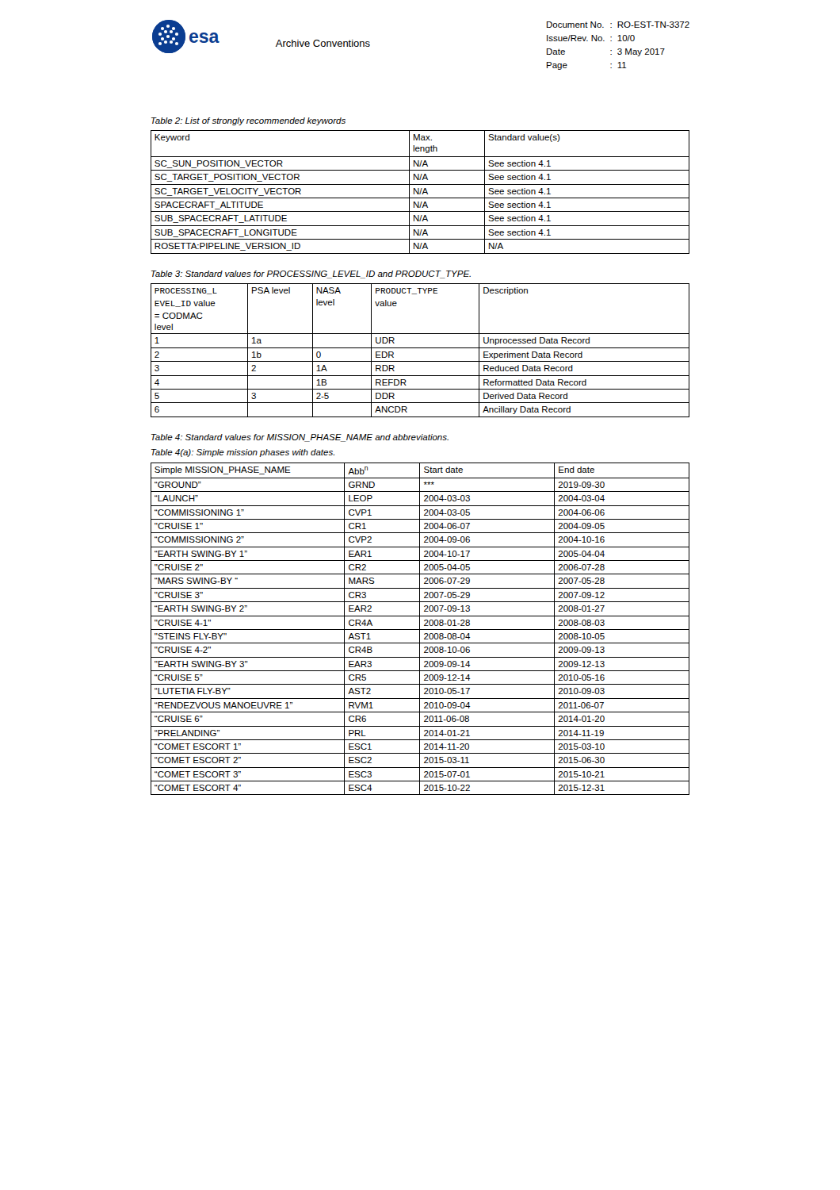esa
Archive Conventions
| Document No. | : | RO-EST-TN-3372 |
| Issue/Rev. No. | : | 10/0 |
| Date | : | 3 May 2017 |
| Page | : | 11 |
Table 2: List of strongly recommended keywords
| Keyword | Max. length | Standard value(s) |
| --- | --- | --- |
| SC_SUN_POSITION_VECTOR | N/A | See section 4.1 |
| SC_TARGET_POSITION_VECTOR | N/A | See section 4.1 |
| SC_TARGET_VELOCITY_VECTOR | N/A | See section 4.1 |
| SPACECRAFT_ALTITUDE | N/A | See section 4.1 |
| SUB_SPACECRAFT_LATITUDE | N/A | See section 4.1 |
| SUB_SPACECRAFT_LONGITUDE | N/A | See section 4.1 |
| ROSETTA:PIPELINE_VERSION_ID | N/A | N/A |
Table 3: Standard values for PROCESSING_LEVEL_ID and PRODUCT_TYPE.
| PROCESSING_L EVEL_ID value = CODMAC level | PSA level | NASA level | PRODUCT_TYPE value | Description |
| --- | --- | --- | --- | --- |
| 1 | 1a | | UDR | Unprocessed Data Record |
| 2 | 1b | 0 | EDR | Experiment Data Record |
| 3 | 2 | 1A | RDR | Reduced Data Record |
| 4 | | 1B | REFDR | Reformatted Data Record |
| 5 | 3 | 2-5 | DDR | Derived Data Record |
| 6 | | | ANCDR | Ancillary Data Record |
Table 4: Standard values for MISSION_PHASE_NAME and abbreviations.
Table 4(a): Simple mission phases with dates.
| Simple MISSION_PHASE_NAME | Abb n | Start date | End date |
| --- | --- | --- | --- |
| “GROUND” | GRND | *** | 2019-09-30 |
| “LAUNCH” | LEOP | 2004-03-03 | 2004-03-04 |
| “COMMISSIONING 1” | CVP1 | 2004-03-05 | 2004-06-06 |
| "CRUISE 1" | CR1 | 2004-06-07 | 2004-09-05 |
| “COMMISSIONING 2” | CVP2 | 2004-09-06 | 2004-10-16 |
| “EARTH SWING-BY 1” | EAR1 | 2004-10-17 | 2005-04-04 |
| "CRUISE 2" | CR2 | 2005-04-05 | 2006-07-28 |
| “MARS SWING-BY “ | MARS | 2006-07-29 | 2007-05-28 |
| "CRUISE 3" | CR3 | 2007-05-29 | 2007-09-12 |
| “EARTH SWING-BY 2” | EAR2 | 2007-09-13 | 2008-01-27 |
| "CRUISE 4-1" | CR4A | 2008-01-28 | 2008-08-03 |
| "STEINS FLY-BY" | AST1 | 2008-08-04 | 2008-10-05 |
| "CRUISE 4-2" | CR4B | 2008-10-06 | 2009-09-13 |
| "EARTH SWING-BY 3" | EAR3 | 2009-09-14 | 2009-12-13 |
| “CRUISE 5” | CR5 | 2009-12-14 | 2010-05-16 |
| “LUTETIA FLY-BY” | AST2 | 2010-05-17 | 2010-09-03 |
| “RENDEZVOUS MANOEUVRE 1” | RVM1 | 2010-09-04 | 2011-06-07 |
| “CRUISE 6” | CR6 | 2011-06-08 | 2014-01-20 |
| “PRELANDING” | PRL | 2014-01-21 | 2014-11-19 |
| “COMET ESCORT 1” | ESC1 | 2014-11-20 | 2015-03-10 |
| “COMET ESCORT 2” | ESC2 | 2015-03-11 | 2015-06-30 |
| “COMET ESCORT 3” | ESC3 | 2015-07-01 | 2015-10-21 |
| “COMET ESCORT 4” | ESC4 | 2015-10-22 | 2015-12-31 |